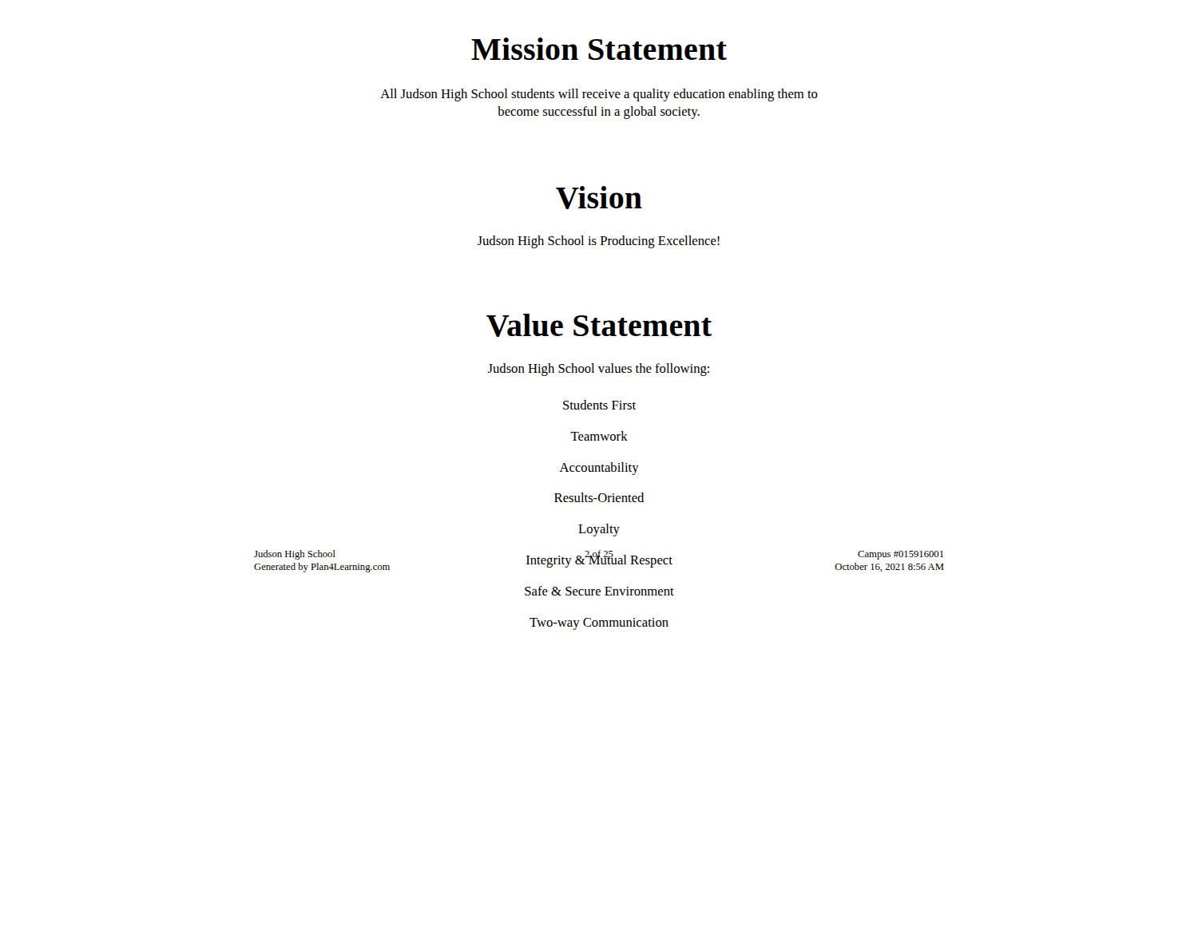Mission Statement
All Judson High School students will receive a quality education enabling them to become successful in a global society.
Vision
Judson High School is Producing Excellence!
Value Statement
Judson High School values the following:
Students First
Teamwork
Accountability
Results-Oriented
Loyalty
Integrity & Mutual Respect
Safe & Secure Environment
Two-way Communication
Judson High School
Generated by Plan4Learning.com
2 of 25
Campus #015916001
October 16, 2021 8:56 AM